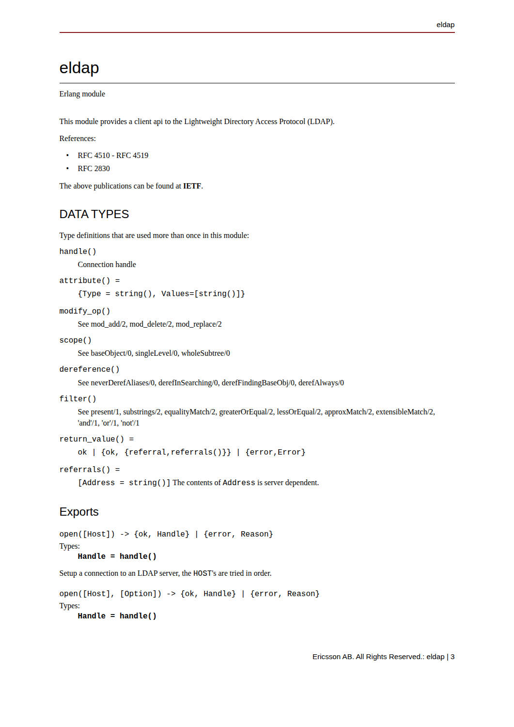eldap
eldap
Erlang module
This module provides a client api to the Lightweight Directory Access Protocol (LDAP).
References:
RFC 4510 - RFC 4519
RFC 2830
The above publications can be found at IETF.
DATA TYPES
Type definitions that are used more than once in this module:
handle()
Connection handle
attribute() =
{Type = string(), Values=[string()]}
modify_op()
See mod_add/2, mod_delete/2, mod_replace/2
scope()
See baseObject/0, singleLevel/0, wholeSubtree/0
dereference()
See neverDerefAliases/0, derefInSearching/0, derefFindingBaseObj/0, derefAlways/0
filter()
See present/1, substrings/2, equalityMatch/2, greaterOrEqual/2, lessOrEqual/2, approxMatch/2, extensibleMatch/2, 'and'/1, 'or'/1, 'not'/1
return_value() =
ok | {ok, {referral,referrals()}} | {error,Error}
referrals() =
[Address = string()] The contents of Address is server dependent.
Exports
open([Host]) -> {ok, Handle} | {error, Reason}
Types:
Handle = handle()
Setup a connection to an LDAP server, the HOST's are tried in order.
open([Host], [Option]) -> {ok, Handle} | {error, Reason}
Types:
Handle = handle()
Ericsson AB. All Rights Reserved.: eldap | 3